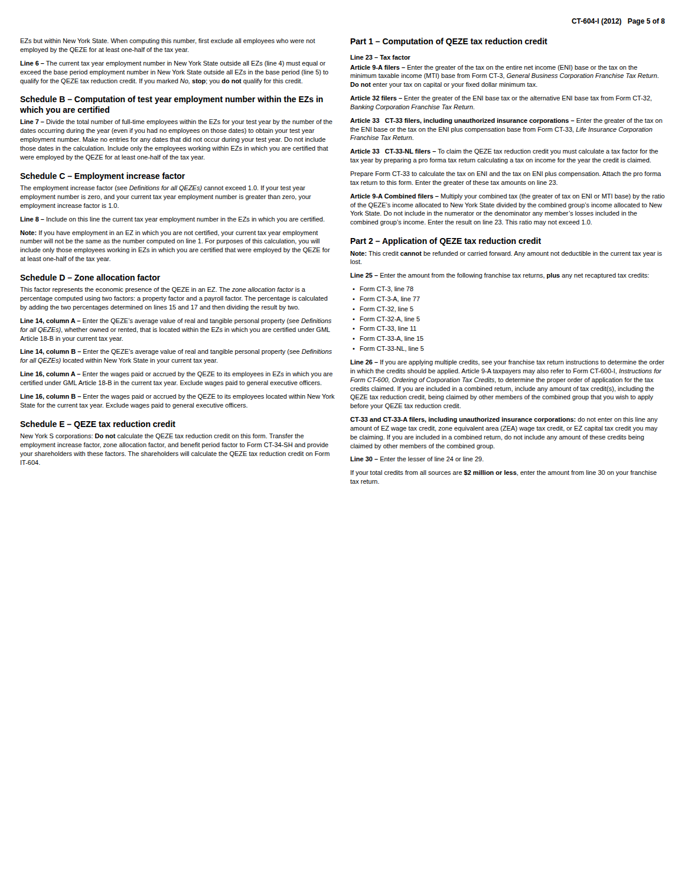CT-604-I (2012) Page 5 of 8
EZs but within New York State. When computing this number, first exclude all employees who were not employed by the QEZE for at least one-half of the tax year.
Line 6 – The current tax year employment number in New York State outside all EZs (line 4) must equal or exceed the base period employment number in New York State outside all EZs in the base period (line 5) to qualify for the QEZE tax reduction credit. If you marked No, stop; you do not qualify for this credit.
Schedule B – Computation of test year employment number within the EZs in which you are certified
Line 7 – Divide the total number of full-time employees within the EZs for your test year by the number of the dates occurring during the year (even if you had no employees on those dates) to obtain your test year employment number. Make no entries for any dates that did not occur during your test year. Do not include those dates in the calculation. Include only the employees working within EZs in which you are certified that were employed by the QEZE for at least one-half of the tax year.
Schedule C – Employment increase factor
The employment increase factor (see Definitions for all QEZEs) cannot exceed 1.0. If your test year employment number is zero, and your current tax year employment number is greater than zero, your employment increase factor is 1.0.
Line 8 – Include on this line the current tax year employment number in the EZs in which you are certified.
Note: If you have employment in an EZ in which you are not certified, your current tax year employment number will not be the same as the number computed on line 1. For purposes of this calculation, you will include only those employees working in EZs in which you are certified that were employed by the QEZE for at least one-half of the tax year.
Schedule D – Zone allocation factor
This factor represents the economic presence of the QEZE in an EZ. The zone allocation factor is a percentage computed using two factors: a property factor and a payroll factor. The percentage is calculated by adding the two percentages determined on lines 15 and 17 and then dividing the result by two.
Line 14, column A – Enter the QEZE’s average value of real and tangible personal property (see Definitions for all QEZEs), whether owned or rented, that is located within the EZs in which you are certified under GML Article 18-B in your current tax year.
Line 14, column B – Enter the QEZE’s average value of real and tangible personal property (see Definitions for all QEZEs) located within New York State in your current tax year.
Line 16, column A – Enter the wages paid or accrued by the QEZE to its employees in EZs in which you are certified under GML Article 18-B in the current tax year. Exclude wages paid to general executive officers.
Line 16, column B – Enter the wages paid or accrued by the QEZE to its employees located within New York State for the current tax year. Exclude wages paid to general executive officers.
Schedule E – QEZE tax reduction credit
New York S corporations: Do not calculate the QEZE tax reduction credit on this form. Transfer the employment increase factor, zone allocation factor, and benefit period factor to Form CT-34-SH and provide your shareholders with these factors. The shareholders will calculate the QEZE tax reduction credit on Form IT-604.
Part 1 – Computation of QEZE tax reduction credit
Line 23 – Tax factor
Article 9-A filers – Enter the greater of the tax on the entire net income (ENI) base or the tax on the minimum taxable income (MTI) base from Form CT-3, General Business Corporation Franchise Tax Return. Do not enter your tax on capital or your fixed dollar minimum tax.
Article 32 filers – Enter the greater of the ENI base tax or the alternative ENI base tax from Form CT-32, Banking Corporation Franchise Tax Return.
Article 33 CT-33 filers, including unauthorized insurance corporations – Enter the greater of the tax on the ENI base or the tax on the ENI plus compensation base from Form CT-33, Life Insurance Corporation Franchise Tax Return.
Article 33 CT-33-NL filers – To claim the QEZE tax reduction credit you must calculate a tax factor for the tax year by preparing a pro forma tax return calculating a tax on income for the year the credit is claimed.
Prepare Form CT-33 to calculate the tax on ENI and the tax on ENI plus compensation. Attach the pro forma tax return to this form. Enter the greater of these tax amounts on line 23.
Article 9-A Combined filers – Multiply your combined tax (the greater of tax on ENI or MTI base) by the ratio of the QEZE’s income allocated to New York State divided by the combined group’s income allocated to New York State. Do not include in the numerator or the denominator any member’s losses included in the combined group’s income. Enter the result on line 23. This ratio may not exceed 1.0.
Part 2 – Application of QEZE tax reduction credit
Note: This credit cannot be refunded or carried forward. Any amount not deductible in the current tax year is lost.
Line 25 – Enter the amount from the following franchise tax returns, plus any net recaptured tax credits:
Form CT-3, line 78
Form CT-3-A, line 77
Form CT-32, line 5
Form CT-32-A, line 5
Form CT-33, line 11
Form CT-33-A, line 15
Form CT-33-NL, line 5
Line 26 – If you are applying multiple credits, see your franchise tax return instructions to determine the order in which the credits should be applied. Article 9-A taxpayers may also refer to Form CT-600-I, Instructions for Form CT-600, Ordering of Corporation Tax Credits, to determine the proper order of application for the tax credits claimed. If you are included in a combined return, include any amount of tax credit(s), including the QEZE tax reduction credit, being claimed by other members of the combined group that you wish to apply before your QEZE tax reduction credit.
CT-33 and CT-33-A filers, including unauthorized insurance corporations: do not enter on this line any amount of EZ wage tax credit, zone equivalent area (ZEA) wage tax credit, or EZ capital tax credit you may be claiming. If you are included in a combined return, do not include any amount of these credits being claimed by other members of the combined group.
Line 30 – Enter the lesser of line 24 or line 29.
If your total credits from all sources are $2 million or less, enter the amount from line 30 on your franchise tax return.